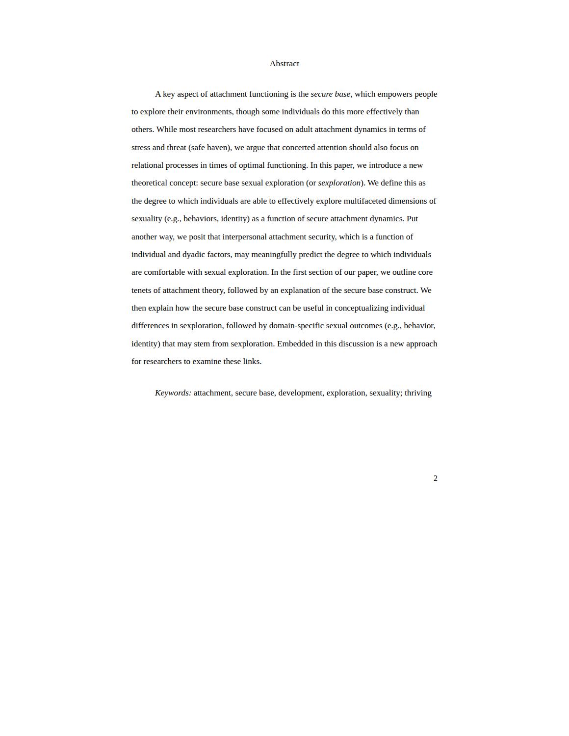Abstract
A key aspect of attachment functioning is the secure base, which empowers people to explore their environments, though some individuals do this more effectively than others. While most researchers have focused on adult attachment dynamics in terms of stress and threat (safe haven), we argue that concerted attention should also focus on relational processes in times of optimal functioning. In this paper, we introduce a new theoretical concept: secure base sexual exploration (or sexploration). We define this as the degree to which individuals are able to effectively explore multifaceted dimensions of sexuality (e.g., behaviors, identity) as a function of secure attachment dynamics. Put another way, we posit that interpersonal attachment security, which is a function of individual and dyadic factors, may meaningfully predict the degree to which individuals are comfortable with sexual exploration. In the first section of our paper, we outline core tenets of attachment theory, followed by an explanation of the secure base construct. We then explain how the secure base construct can be useful in conceptualizing individual differences in sexploration, followed by domain-specific sexual outcomes (e.g., behavior, identity) that may stem from sexploration. Embedded in this discussion is a new approach for researchers to examine these links.
Keywords: attachment, secure base, development, exploration, sexuality; thriving
2